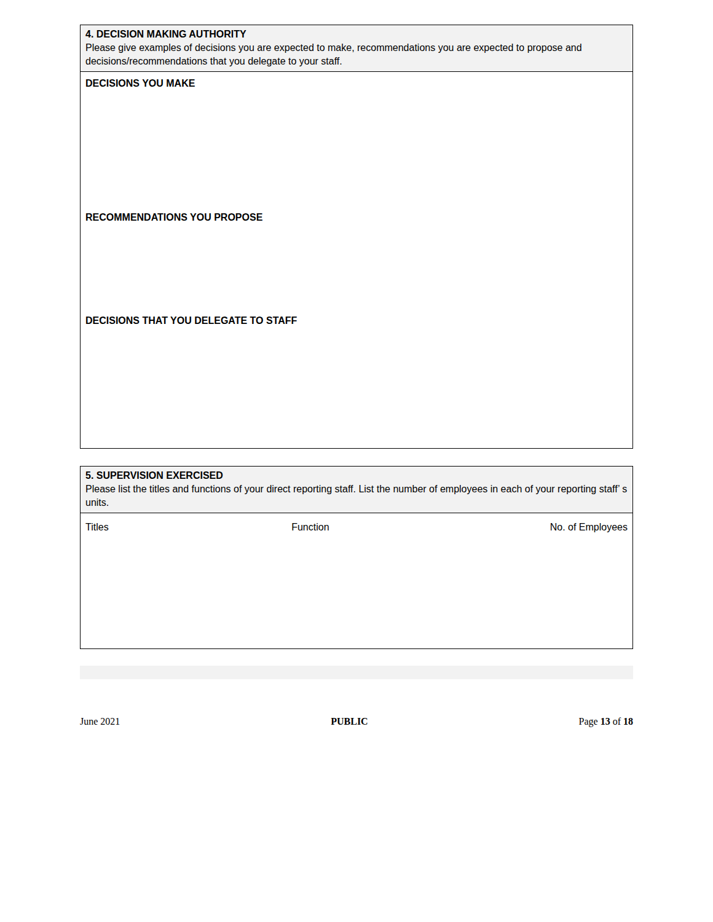4. DECISION MAKING AUTHORITY
Please give examples of decisions you are expected to make, recommendations you are expected to propose and decisions/recommendations that you delegate to your staff.
DECISIONS YOU MAKE
RECOMMENDATIONS YOU PROPOSE
DECISIONS THAT YOU DELEGATE TO STAFF
5. SUPERVISION EXERCISED
Please list the titles and functions of your direct reporting staff. List the number of employees in each of your reporting staff’ s units.
Titles Function No. of Employees
June 2021
PUBLIC
Page 13 of 18